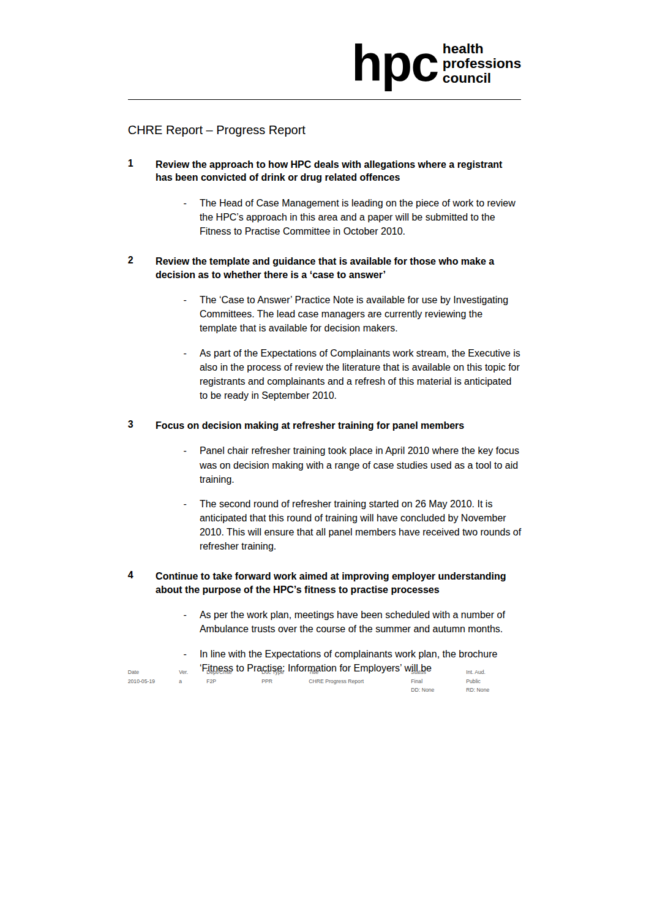hpc health
professions
council
CHRE Report – Progress Report
1
Review the approach to how HPC deals with allegations where a registrant has been convicted of drink or drug related offences
The Head of Case Management is leading on the piece of work to review the HPC’s approach in this area and a paper will be submitted to the Fitness to Practise Committee in October 2010.
2
Review the template and guidance that is available for those who make a decision as to whether there is a ‘case to answer’
The ‘Case to Answer’ Practice Note is available for use by Investigating Committees. The lead case managers are currently reviewing the template that is available for decision makers.
As part of the Expectations of Complainants work stream, the Executive is also in the process of review the literature that is available on this topic for registrants and complainants and a refresh of this material is anticipated to be ready in September 2010.
3
Focus on decision making at refresher training for panel members
Panel chair refresher training took place in April 2010 where the key focus was on decision making with a range of case studies used as a tool to aid training.
The second round of refresher training started on 26 May 2010. It is anticipated that this round of training will have concluded by November 2010. This will ensure that all panel members have received two rounds of refresher training.
4
Continue to take forward work aimed at improving employer understanding about the purpose of the HPC’s fitness to practise processes
As per the work plan, meetings have been scheduled with a number of Ambulance trusts over the course of the summer and autumn months.
In line with the Expectations of complainants work plan, the brochure ‘Fitness to Practise: Information for Employers’ will be
| Date | Ver. | Dept/Cmte | Doc Type | Title | Status | Int. Aud. |
| 2010-05-19 | a | F2P | PPR | CHRE Progress Report | Final | Public |
| | | | | | DD: None | RD: None |